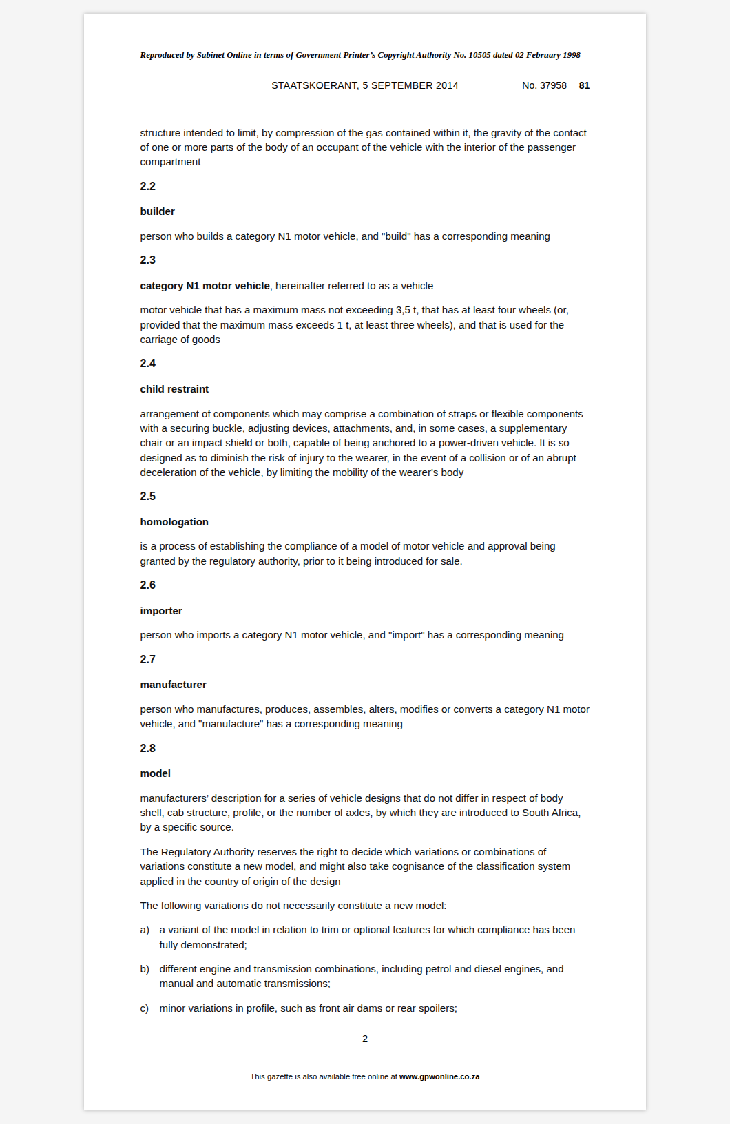Reproduced by Sabinet Online in terms of Government Printer’s Copyright Authority No. 10505 dated 02 February 1998
STAATSKOERANT, 5 SEPTEMBER 2014 No. 37958 81
structure intended to limit, by compression of the gas contained within it, the gravity of the contact of one or more parts of the body of an occupant of the vehicle with the interior of the passenger compartment
2.2
builder
person who builds a category N1 motor vehicle, and "build" has a corresponding meaning
2.3
category N1 motor vehicle, hereinafter referred to as a vehicle
motor vehicle that has a maximum mass not exceeding 3,5 t, that has at least four wheels (or, provided that the maximum mass exceeds 1 t, at least three wheels), and that is used for the carriage of goods
2.4
child restraint
arrangement of components which may comprise a combination of straps or flexible components with a securing buckle, adjusting devices, attachments, and, in some cases, a supplementary chair or an impact shield or both, capable of being anchored to a power-driven vehicle. It is so designed as to diminish the risk of injury to the wearer, in the event of a collision or of an abrupt deceleration of the vehicle, by limiting the mobility of the wearer's body
2.5
homologation
is a process of establishing the compliance of a model of motor vehicle and approval being granted by the regulatory authority, prior to it being introduced for sale.
2.6
importer
person who imports a category N1 motor vehicle, and "import" has a corresponding meaning
2.7
manufacturer
person who manufactures, produces, assembles, alters, modifies or converts a category N1 motor vehicle, and "manufacture" has a corresponding meaning
2.8
model
manufacturers’ description for a series of vehicle designs that do not differ in respect of body shell, cab structure, profile, or the number of axles, by which they are introduced to South Africa, by a specific source.
The Regulatory Authority reserves the right to decide which variations or combinations of variations constitute a new model, and might also take cognisance of the classification system applied in the country of origin of the design
The following variations do not necessarily constitute a new model:
a) a variant of the model in relation to trim or optional features for which compliance has been fully demonstrated;
b) different engine and transmission combinations, including petrol and diesel engines, and manual and automatic transmissions;
c) minor variations in profile, such as front air dams or rear spoilers;
2
This gazette is also available free online at www.gpwonline.co.za